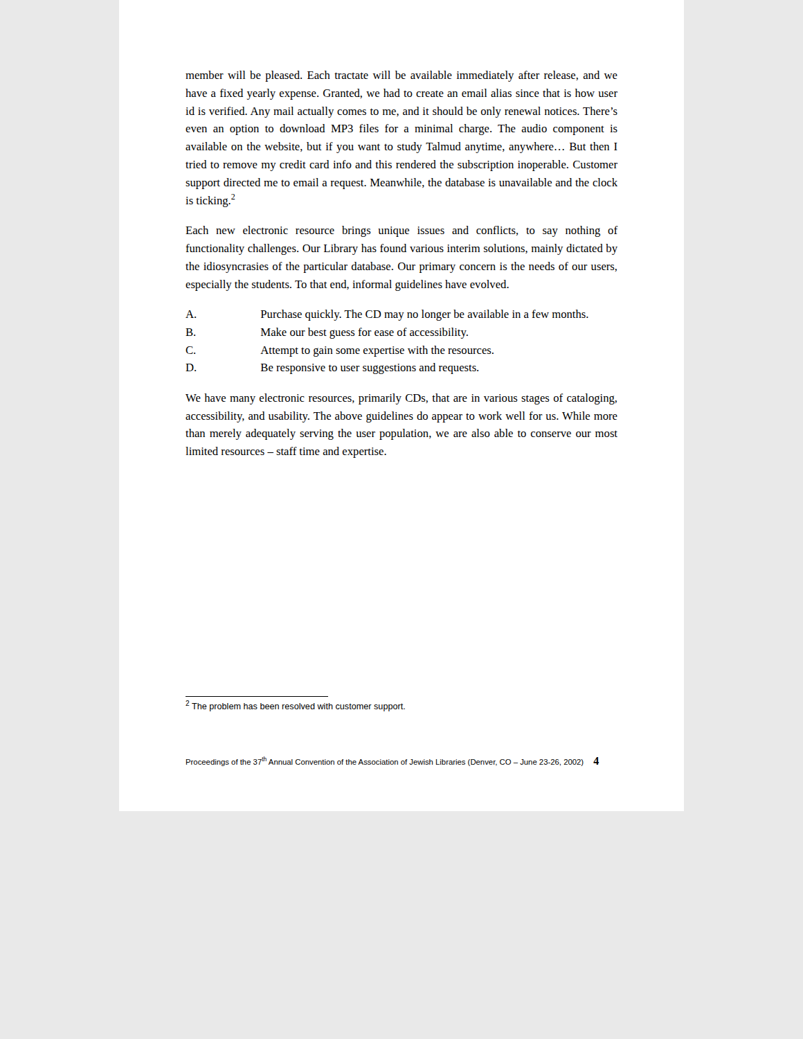member will be pleased. Each tractate will be available immediately after release, and we have a fixed yearly expense. Granted, we had to create an email alias since that is how user id is verified. Any mail actually comes to me, and it should be only renewal notices. There’s even an option to download MP3 files for a minimal charge. The audio component is available on the website, but if you want to study Talmud anytime, anywhere… But then I tried to remove my credit card info and this rendered the subscription inoperable. Customer support directed me to email a request. Meanwhile, the database is unavailable and the clock is ticking.2
Each new electronic resource brings unique issues and conflicts, to say nothing of functionality challenges. Our Library has found various interim solutions, mainly dictated by the idiosyncrasies of the particular database. Our primary concern is the needs of our users, especially the students. To that end, informal guidelines have evolved.
A. Purchase quickly. The CD may no longer be available in a few months.
B. Make our best guess for ease of accessibility.
C. Attempt to gain some expertise with the resources.
D. Be responsive to user suggestions and requests.
We have many electronic resources, primarily CDs, that are in various stages of cataloging, accessibility, and usability. The above guidelines do appear to work well for us. While more than merely adequately serving the user population, we are also able to conserve our most limited resources – staff time and expertise.
2 The problem has been resolved with customer support.
Proceedings of the 37th Annual Convention of the Association of Jewish Libraries (Denver, CO – June 23-26, 2002)4